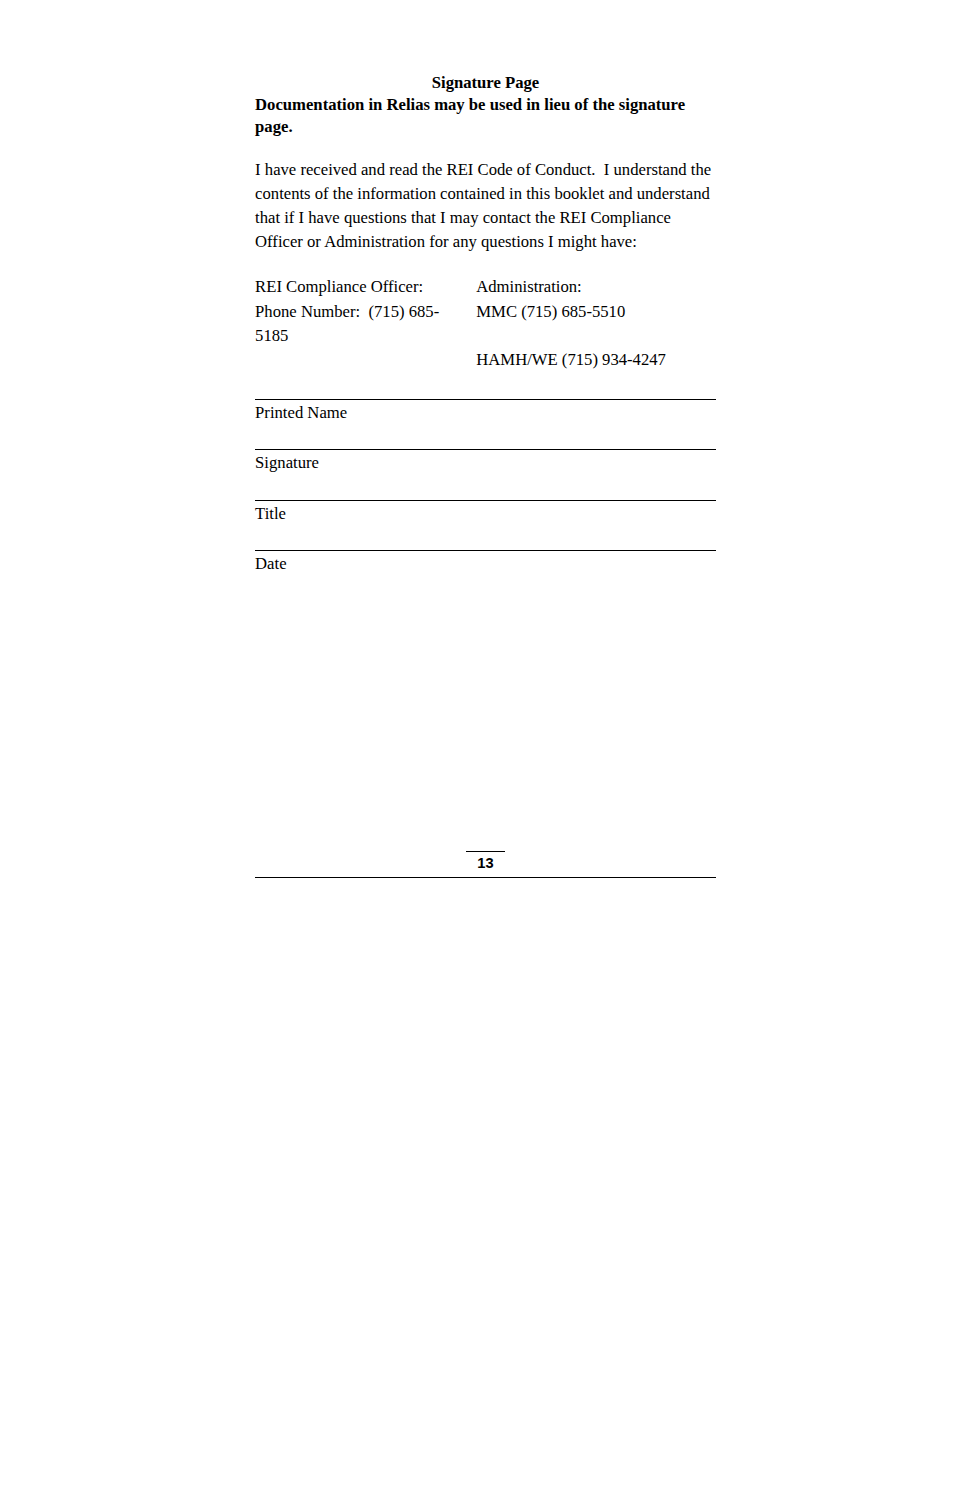Signature Page
Documentation in Relias may be used in lieu of the signature page.
I have received and read the REI Code of Conduct. I understand the contents of the information contained in this booklet and understand that if I have questions that I may contact the REI Compliance Officer or Administration for any questions I might have:
| REI Compliance Officer: | Administration: |
| Phone Number: (715) 685-5185 | MMC (715) 685-5510 |
| | HAMH/WE (715) 934-4247 |
Printed Name
Signature
Title
Date
13